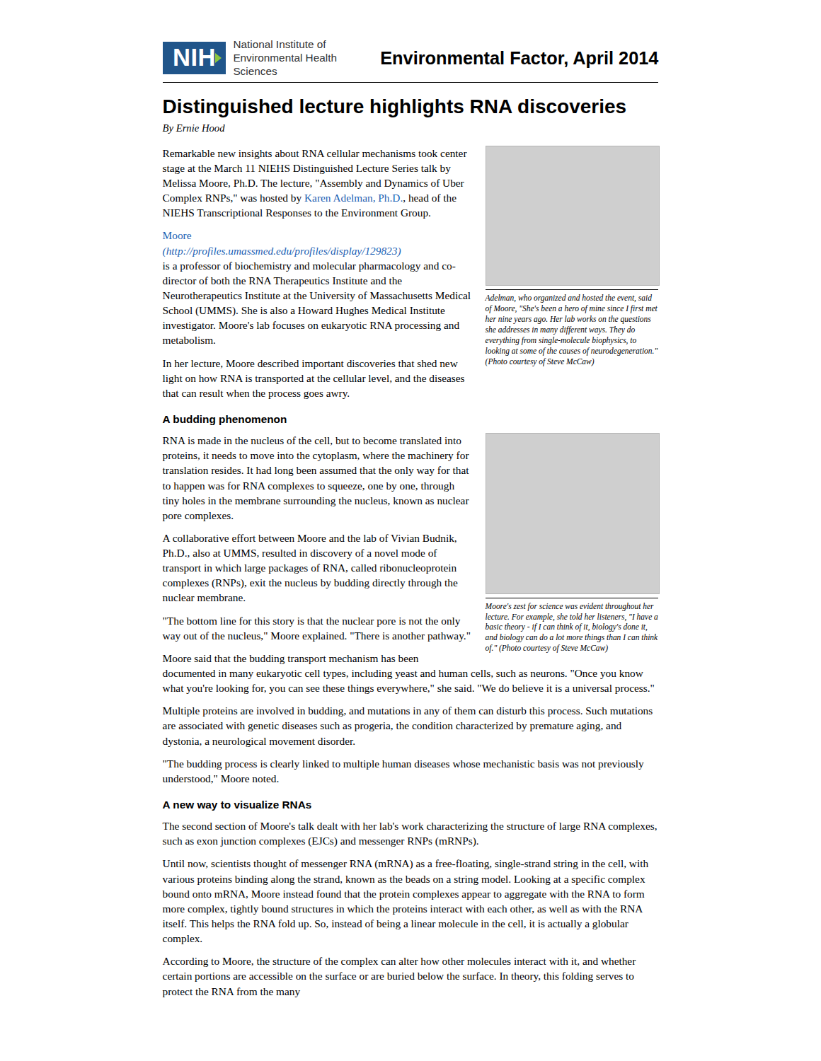NIH
National Institute of
Environmental Health Sciences
Environmental Factor, April 2014
Distinguished lecture highlights RNA discoveries
By Ernie Hood
Adelman, who organized and hosted the event, said of Moore, "She's been a hero of mine since I first met her nine years ago. Her lab works on the questions she addresses in many different ways. They do everything from single-molecule biophysics, to looking at some of the causes of neurodegeneration." (Photo courtesy of Steve McCaw)
Remarkable new insights about RNA cellular mechanisms took center stage at the March 11 NIEHS Distinguished Lecture Series talk by Melissa Moore, Ph.D. The lecture, "Assembly and Dynamics of Uber Complex RNPs," was hosted by Karen Adelman, Ph.D., head of the NIEHS Transcriptional Responses to the Environment Group.
Moore
(http://profiles.umassmed.edu/profiles/display/129823)
is a professor of biochemistry and molecular pharmacology and co-director of both the RNA Therapeutics Institute and the Neurotherapeutics Institute at the University of Massachusetts Medical School (UMMS). She is also a Howard Hughes Medical Institute investigator. Moore's lab focuses on eukaryotic RNA processing and metabolism.
In her lecture, Moore described important discoveries that shed new light on how RNA is transported at the cellular level, and the diseases that can result when the process goes awry.
A budding phenomenon
Moore's zest for science was evident throughout her lecture. For example, she told her listeners, "I have a basic theory - if I can think of it, biology's done it, and biology can do a lot more things than I can think of." (Photo courtesy of Steve McCaw)
RNA is made in the nucleus of the cell, but to become translated into proteins, it needs to move into the cytoplasm, where the machinery for translation resides. It had long been assumed that the only way for that to happen was for RNA complexes to squeeze, one by one, through tiny holes in the membrane surrounding the nucleus, known as nuclear pore complexes.
A collaborative effort between Moore and the lab of Vivian Budnik, Ph.D., also at UMMS, resulted in discovery of a novel mode of transport in which large packages of RNA, called ribonucleoprotein complexes (RNPs), exit the nucleus by budding directly through the nuclear membrane.
"The bottom line for this story is that the nuclear pore is not the only way out of the nucleus," Moore explained. "There is another pathway."
Moore said that the budding transport mechanism has been documented in many eukaryotic cell types, including yeast and human cells, such as neurons. "Once you know what you're looking for, you can see these things everywhere," she said. "We do believe it is a universal process."
Multiple proteins are involved in budding, and mutations in any of them can disturb this process. Such mutations are associated with genetic diseases such as progeria, the condition characterized by premature aging, and dystonia, a neurological movement disorder.
"The budding process is clearly linked to multiple human diseases whose mechanistic basis was not previously understood," Moore noted.
A new way to visualize RNAs
The second section of Moore's talk dealt with her lab's work characterizing the structure of large RNA complexes, such as exon junction complexes (EJCs) and messenger RNPs (mRNPs).
Until now, scientists thought of messenger RNA (mRNA) as a free-floating, single-strand string in the cell, with various proteins binding along the strand, known as the beads on a string model. Looking at a specific complex bound onto mRNA, Moore instead found that the protein complexes appear to aggregate with the RNA to form more complex, tightly bound structures in which the proteins interact with each other, as well as with the RNA itself. This helps the RNA fold up. So, instead of being a linear molecule in the cell, it is actually a globular complex.
According to Moore, the structure of the complex can alter how other molecules interact with it, and whether certain portions are accessible on the surface or are buried below the surface. In theory, this folding serves to protect the RNA from the many